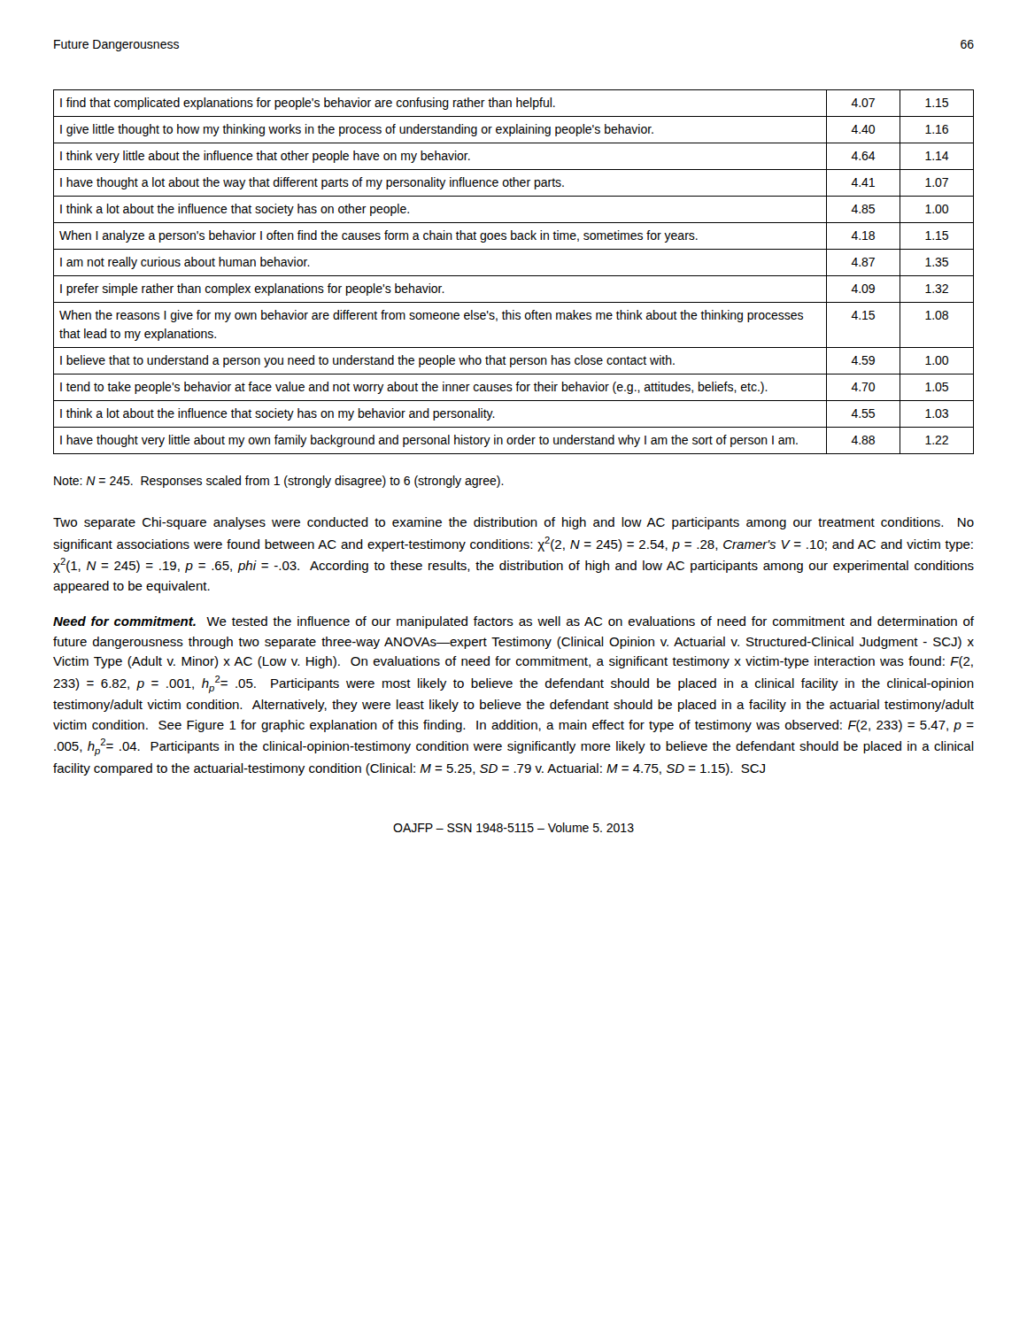Future Dangerousness 66
| I find that complicated explanations for people's behavior are confusing rather than helpful. | 4.07 | 1.15 |
| I give little thought to how my thinking works in the process of understanding or explaining people's behavior. | 4.40 | 1.16 |
| I think very little about the influence that other people have on my behavior. | 4.64 | 1.14 |
| I have thought a lot about the way that different parts of my personality influence other parts. | 4.41 | 1.07 |
| I think a lot about the influence that society has on other people. | 4.85 | 1.00 |
| When I analyze a person's behavior I often find the causes form a chain that goes back in time, sometimes for years. | 4.18 | 1.15 |
| I am not really curious about human behavior. | 4.87 | 1.35 |
| I prefer simple rather than complex explanations for people's behavior. | 4.09 | 1.32 |
| When the reasons I give for my own behavior are different from someone else's, this often makes me think about the thinking processes that lead to my explanations. | 4.15 | 1.08 |
| I believe that to understand a person you need to understand the people who that person has close contact with. | 4.59 | 1.00 |
| I tend to take people's behavior at face value and not worry about the inner causes for their behavior (e.g., attitudes, beliefs, etc.). | 4.70 | 1.05 |
| I think a lot about the influence that society has on my behavior and personality. | 4.55 | 1.03 |
| I have thought very little about my own family background and personal history in order to understand why I am the sort of person I am. | 4.88 | 1.22 |
Note: N = 245. Responses scaled from 1 (strongly disagree) to 6 (strongly agree).
Two separate Chi-square analyses were conducted to examine the distribution of high and low AC participants among our treatment conditions. No significant associations were found between AC and expert-testimony conditions: χ2(2, N = 245) = 2.54, p = .28, Cramer's V = .10; and AC and victim type: χ2(1, N = 245) = .19, p = .65, phi = -.03. According to these results, the distribution of high and low AC participants among our experimental conditions appeared to be equivalent.
Need for commitment. We tested the influence of our manipulated factors as well as AC on evaluations of need for commitment and determination of future dangerousness through two separate three-way ANOVAs—expert Testimony (Clinical Opinion v. Actuarial v. Structured-Clinical Judgment - SCJ) x Victim Type (Adult v. Minor) x AC (Low v. High). On evaluations of need for commitment, a significant testimony x victim-type interaction was found: F(2, 233) = 6.82, p = .001, hp2= .05. Participants were most likely to believe the defendant should be placed in a clinical facility in the clinical-opinion testimony/adult victim condition. Alternatively, they were least likely to believe the defendant should be placed in a facility in the actuarial testimony/adult victim condition. See Figure 1 for graphic explanation of this finding. In addition, a main effect for type of testimony was observed: F(2, 233) = 5.47, p = .005, hp2= .04. Participants in the clinical-opinion-testimony condition were significantly more likely to believe the defendant should be placed in a clinical facility compared to the actuarial-testimony condition (Clinical: M = 5.25, SD = .79 v. Actuarial: M = 4.75, SD = 1.15). SCJ
OAJFP – SSN 1948-5115 – Volume 5. 2013